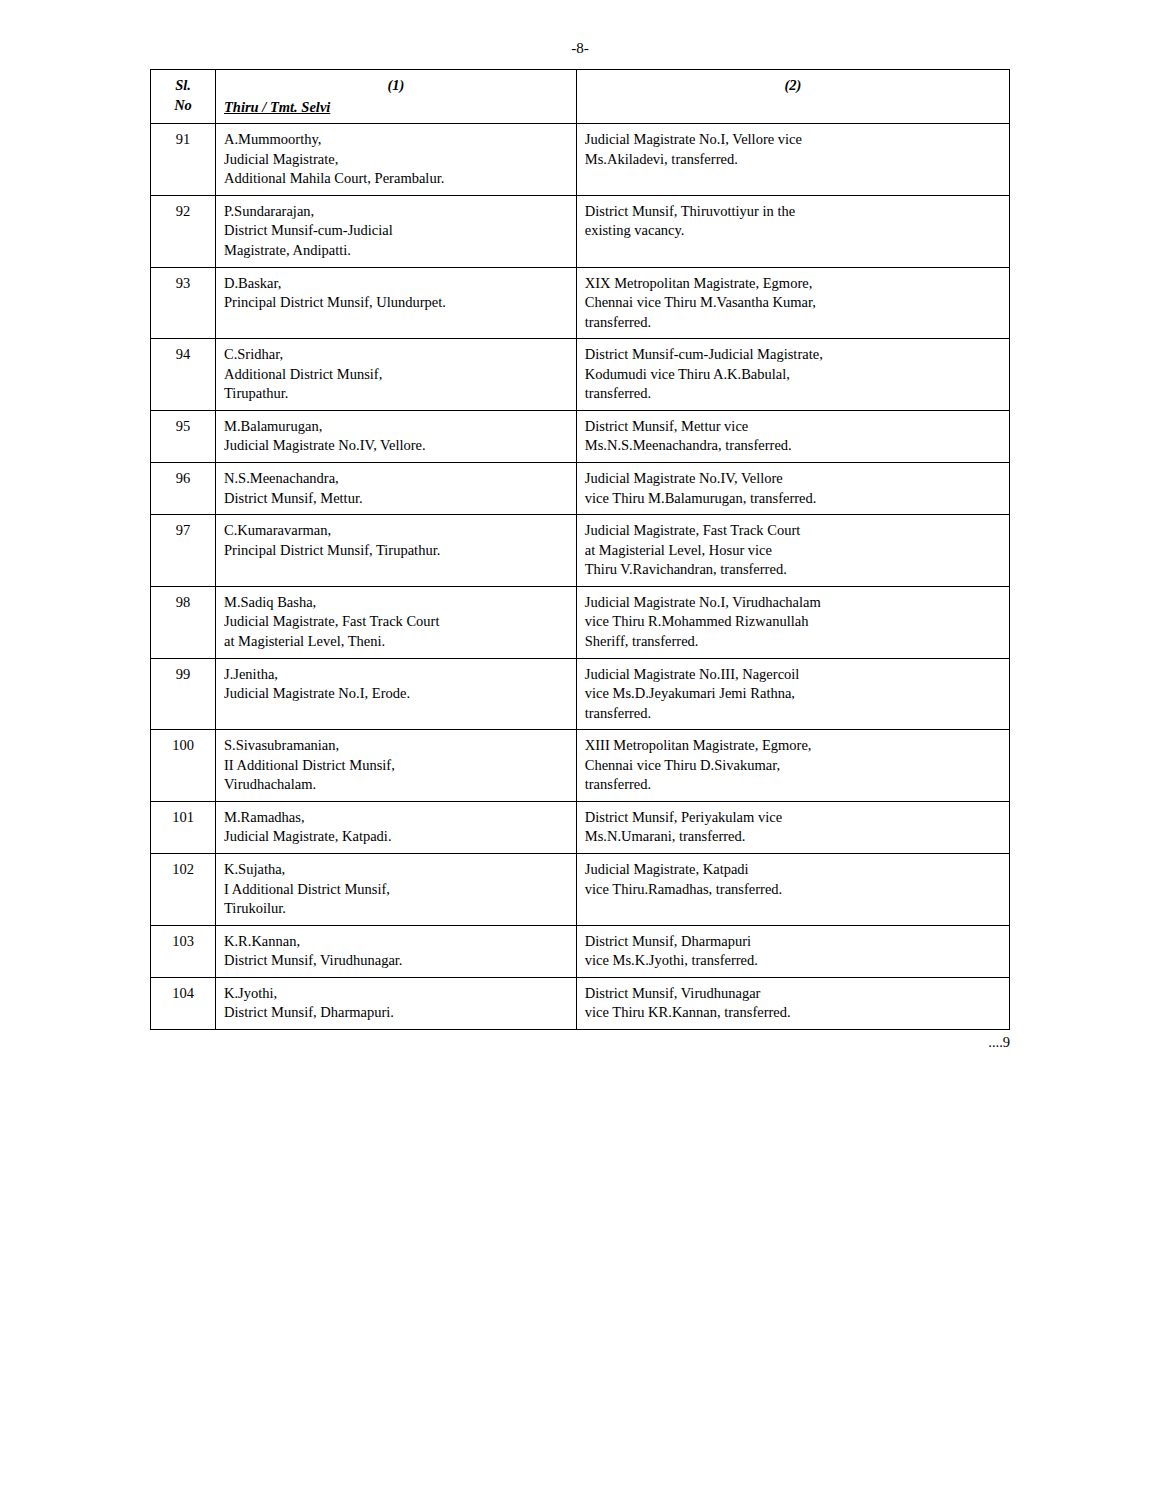-8-
| Sl. No | (1) Thiru / Tmt. Selvi | (2) |
| --- | --- | --- |
| 91 | A.Mummoorthy, Judicial Magistrate, Additional Mahila Court, Perambalur. | Judicial Magistrate No.I, Vellore vice Ms.Akiladevi, transferred. |
| 92 | P.Sundararajan, District Munsif-cum-Judicial Magistrate, Andipatti. | District Munsif, Thiruvottiyur in the existing vacancy. |
| 93 | D.Baskar, Principal District Munsif, Ulundurpet. | XIX Metropolitan Magistrate, Egmore, Chennai vice Thiru M.Vasantha Kumar, transferred. |
| 94 | C.Sridhar, Additional District Munsif, Tirupathur. | District Munsif-cum-Judicial Magistrate, Kodumudi vice Thiru A.K.Babulal, transferred. |
| 95 | M.Balamurugan, Judicial Magistrate No.IV, Vellore. | District Munsif, Mettur vice Ms.N.S.Meenachandra, transferred. |
| 96 | N.S.Meenachandra, District Munsif, Mettur. | Judicial Magistrate No.IV, Vellore vice Thiru M.Balamurugan, transferred. |
| 97 | C.Kumaravarman, Principal District Munsif, Tirupathur. | Judicial Magistrate, Fast Track Court at Magisterial Level, Hosur vice Thiru V.Ravichandran, transferred. |
| 98 | M.Sadiq Basha, Judicial Magistrate, Fast Track Court at Magisterial Level, Theni. | Judicial Magistrate No.I, Virudhachalam vice Thiru R.Mohammed Rizwanullah Sheriff, transferred. |
| 99 | J.Jenitha, Judicial Magistrate No.I, Erode. | Judicial Magistrate No.III, Nagercoil vice Ms.D.Jeyakumari Jemi Rathna, transferred. |
| 100 | S.Sivasubramanian, II Additional District Munsif, Virudhachalam. | XIII Metropolitan Magistrate, Egmore, Chennai vice Thiru D.Sivakumar, transferred. |
| 101 | M.Ramadhas, Judicial Magistrate, Katpadi. | District Munsif, Periyakulam vice Ms.N.Umarani, transferred. |
| 102 | K.Sujatha, I Additional District Munsif, Tirukoilur. | Judicial Magistrate, Katpadi vice Thiru.Ramadhas, transferred. |
| 103 | K.R.Kannan, District Munsif, Virudhunagar. | District Munsif, Dharmapuri vice Ms.K.Jyothi, transferred. |
| 104 | K.Jyothi, District Munsif, Dharmapuri. | District Munsif, Virudhunagar vice Thiru KR.Kannan, transferred. |
....9